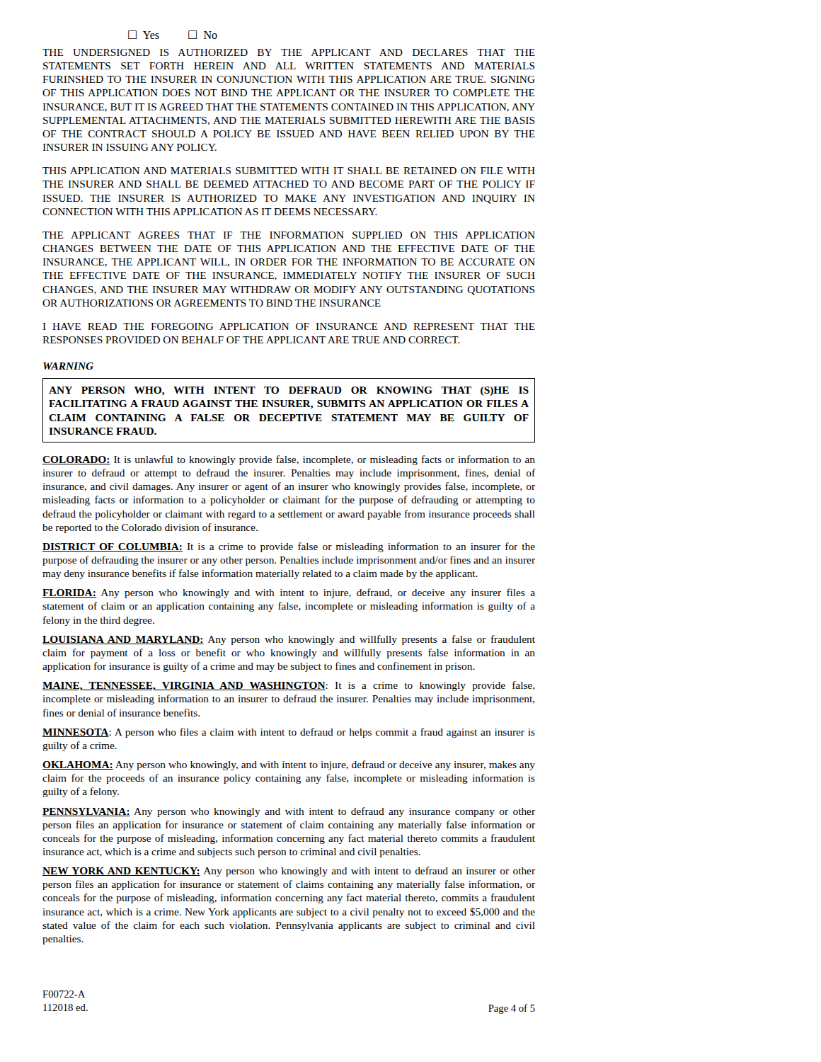☐ Yes ☐ No
The undersigned is authorized by the applicant and declares that the statements set forth herein and all written statements and materials furinshed to the insurer in conjunction with this application are true. Signing of this application does not bind the applicant or the insurer to complete the insurance, but it is agreed that the statements contained in this application, any supplemental attachments, and the materials submitted herewith are the basis of the contract should a policy be issued and have been relied upon by the insurer in issuing any policy.
This application and materials submitted with it shall be retained on file with the insurer and shall be deemed attached to and become part of the policy if issued. The insurer is authorized to make any investigation and inquiry in connection with this application as it deems necessary.
The applicant agrees that if the information supplied on this application changes between the date of this application and the effective date of the insurance, the applicant will, in order for the information to be accurate on the effective date of the insurance, immediately notify the insurer of such changes, and the insurer may withdraw or modify any outstanding quotations or authorizations or agreements to bind the insurance
I have read the foregoing application of insurance and represent that the responses provided on behalf of the applicant are true and correct.
WARNING
ANY PERSON WHO, WITH INTENT TO DEFRAUD OR KNOWING THAT (S)HE IS FACILITATING A FRAUD AGAINST THE INSURER, SUBMITS AN APPLICATION OR FILES A CLAIM CONTAINING A FALSE OR DECEPTIVE STATEMENT MAY BE GUILTY OF INSURANCE FRAUD.
COLORADO: It is unlawful to knowingly provide false, incomplete, or misleading facts or information to an insurer to defraud or attempt to defraud the insurer. Penalties may include imprisonment, fines, denial of insurance, and civil damages. Any insurer or agent of an insurer who knowingly provides false, incomplete, or misleading facts or information to a policyholder or claimant for the purpose of defrauding or attempting to defraud the policyholder or claimant with regard to a settlement or award payable from insurance proceeds shall be reported to the Colorado division of insurance.
DISTRICT OF COLUMBIA: It is a crime to provide false or misleading information to an insurer for the purpose of defrauding the insurer or any other person. Penalties include imprisonment and/or fines and an insurer may deny insurance benefits if false information materially related to a claim made by the applicant.
FLORIDA: Any person who knowingly and with intent to injure, defraud, or deceive any insurer files a statement of claim or an application containing any false, incomplete or misleading information is guilty of a felony in the third degree.
LOUISIANA AND MARYLAND: Any person who knowingly and willfully presents a false or fraudulent claim for payment of a loss or benefit or who knowingly and willfully presents false information in an application for insurance is guilty of a crime and may be subject to fines and confinement in prison.
MAINE, TENNESSEE, VIRGINIA AND WASHINGTON: It is a crime to knowingly provide false, incomplete or misleading information to an insurer to defraud the insurer. Penalties may include imprisonment, fines or denial of insurance benefits.
MINNESOTA: A person who files a claim with intent to defraud or helps commit a fraud against an insurer is guilty of a crime.
OKLAHOMA: Any person who knowingly, and with intent to injure, defraud or deceive any insurer, makes any claim for the proceeds of an insurance policy containing any false, incomplete or misleading information is guilty of a felony.
PENNSYLVANIA: Any person who knowingly and with intent to defraud any insurance company or other person files an application for insurance or statement of claim containing any materially false information or conceals for the purpose of misleading, information concerning any fact material thereto commits a fraudulent insurance act, which is a crime and subjects such person to criminal and civil penalties.
NEW YORK AND KENTUCKY: Any person who knowingly and with intent to defraud an insurer or other person files an application for insurance or statement of claims containing any materially false information, or conceals for the purpose of misleading, information concerning any fact material thereto, commits a fraudulent insurance act, which is a crime. New York applicants are subject to a civil penalty not to exceed $5,000 and the stated value of the claim for each such violation. Pennsylvania applicants are subject to criminal and civil penalties.
F00722-A
112018 ed.
Page 4 of 5